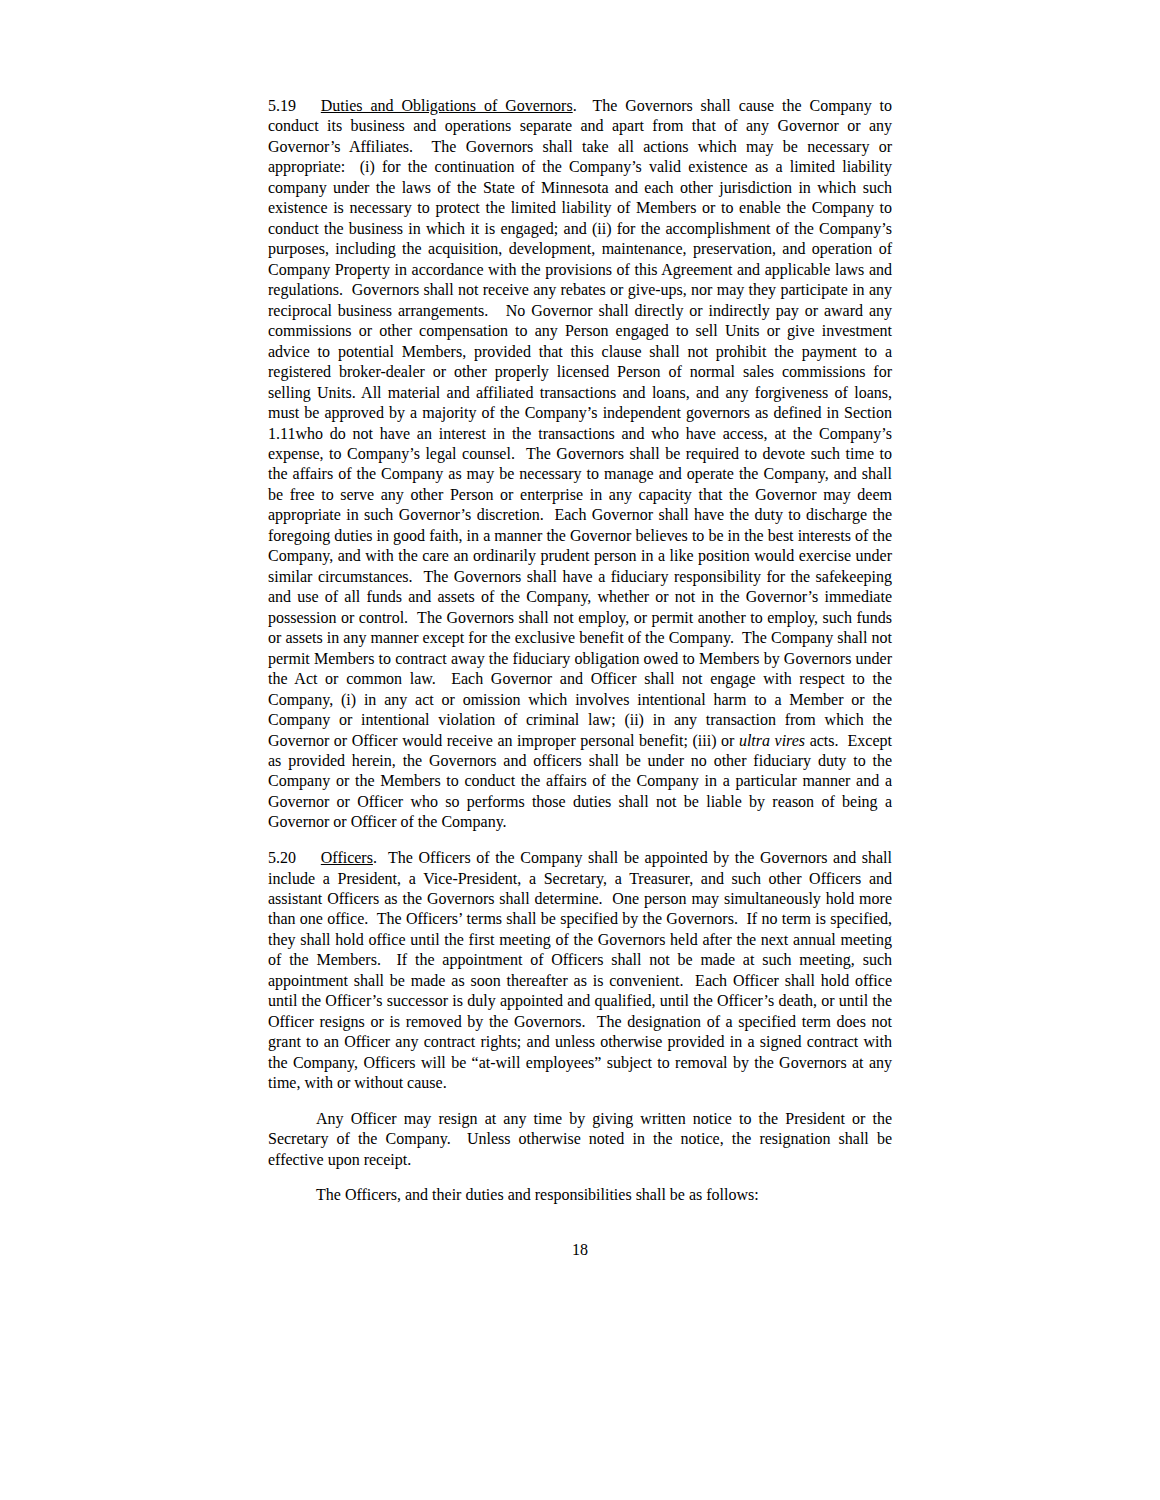5.19 Duties and Obligations of Governors. The Governors shall cause the Company to conduct its business and operations separate and apart from that of any Governor or any Governor’s Affiliates. The Governors shall take all actions which may be necessary or appropriate: (i) for the continuation of the Company’s valid existence as a limited liability company under the laws of the State of Minnesota and each other jurisdiction in which such existence is necessary to protect the limited liability of Members or to enable the Company to conduct the business in which it is engaged; and (ii) for the accomplishment of the Company’s purposes, including the acquisition, development, maintenance, preservation, and operation of Company Property in accordance with the provisions of this Agreement and applicable laws and regulations. Governors shall not receive any rebates or give-ups, nor may they participate in any reciprocal business arrangements. No Governor shall directly or indirectly pay or award any commissions or other compensation to any Person engaged to sell Units or give investment advice to potential Members, provided that this clause shall not prohibit the payment to a registered broker-dealer or other properly licensed Person of normal sales commissions for selling Units. All material and affiliated transactions and loans, and any forgiveness of loans, must be approved by a majority of the Company’s independent governors as defined in Section 1.11who do not have an interest in the transactions and who have access, at the Company’s expense, to Company’s legal counsel. The Governors shall be required to devote such time to the affairs of the Company as may be necessary to manage and operate the Company, and shall be free to serve any other Person or enterprise in any capacity that the Governor may deem appropriate in such Governor’s discretion. Each Governor shall have the duty to discharge the foregoing duties in good faith, in a manner the Governor believes to be in the best interests of the Company, and with the care an ordinarily prudent person in a like position would exercise under similar circumstances. The Governors shall have a fiduciary responsibility for the safekeeping and use of all funds and assets of the Company, whether or not in the Governor’s immediate possession or control. The Governors shall not employ, or permit another to employ, such funds or assets in any manner except for the exclusive benefit of the Company. The Company shall not permit Members to contract away the fiduciary obligation owed to Members by Governors under the Act or common law. Each Governor and Officer shall not engage with respect to the Company, (i) in any act or omission which involves intentional harm to a Member or the Company or intentional violation of criminal law; (ii) in any transaction from which the Governor or Officer would receive an improper personal benefit; (iii) or ultra vires acts. Except as provided herein, the Governors and officers shall be under no other fiduciary duty to the Company or the Members to conduct the affairs of the Company in a particular manner and a Governor or Officer who so performs those duties shall not be liable by reason of being a Governor or Officer of the Company.
5.20 Officers. The Officers of the Company shall be appointed by the Governors and shall include a President, a Vice-President, a Secretary, a Treasurer, and such other Officers and assistant Officers as the Governors shall determine. One person may simultaneously hold more than one office. The Officers’ terms shall be specified by the Governors. If no term is specified, they shall hold office until the first meeting of the Governors held after the next annual meeting of the Members. If the appointment of Officers shall not be made at such meeting, such appointment shall be made as soon thereafter as is convenient. Each Officer shall hold office until the Officer’s successor is duly appointed and qualified, until the Officer’s death, or until the Officer resigns or is removed by the Governors. The designation of a specified term does not grant to an Officer any contract rights; and unless otherwise provided in a signed contract with the Company, Officers will be “at-will employees” subject to removal by the Governors at any time, with or without cause.
Any Officer may resign at any time by giving written notice to the President or the Secretary of the Company. Unless otherwise noted in the notice, the resignation shall be effective upon receipt.
The Officers, and their duties and responsibilities shall be as follows:
18